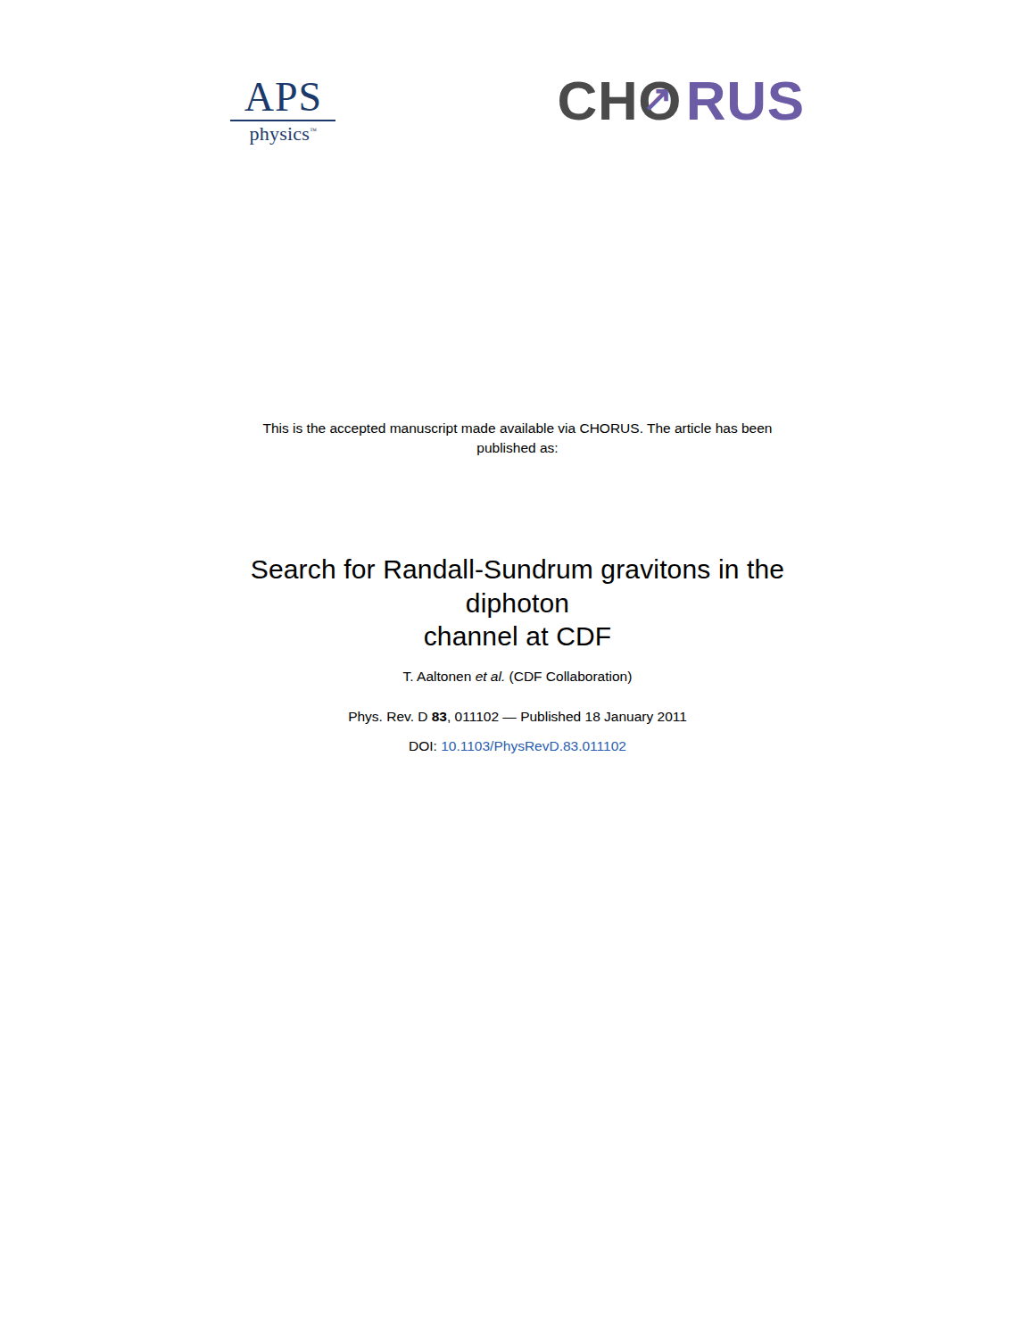APS physics™
CHO↗RUS
This is the accepted manuscript made available via CHORUS. The article has been published as:
Search for Randall-Sundrum gravitons in the diphoton
channel at CDF
T. Aaltonen et al. (CDF Collaboration)
Phys. Rev. D 83, 011102 — Published 18 January 2011
DOI: 10.1103/PhysRevD.83.011102